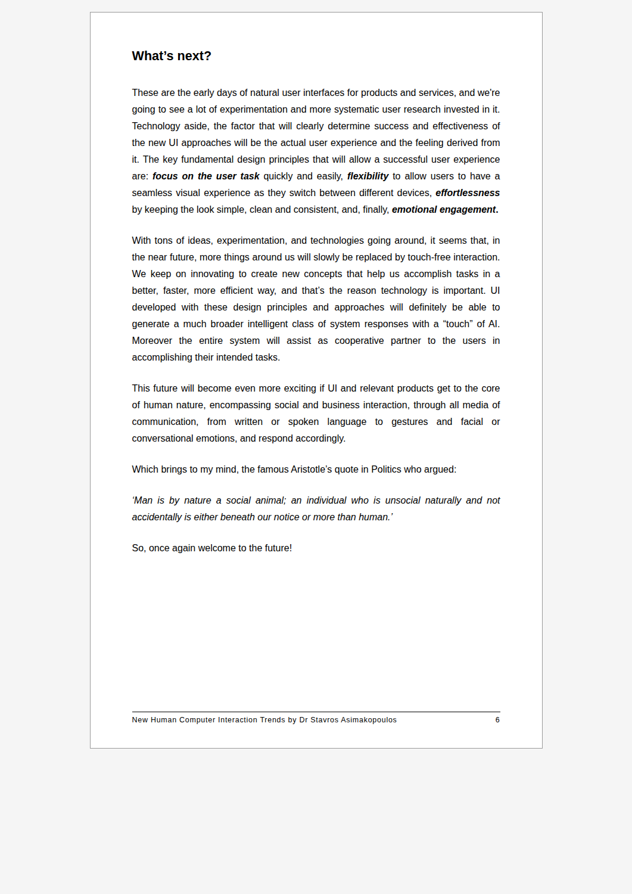What’s next?
These are the early days of natural user interfaces for products and services, and we're going to see a lot of experimentation and more systematic user research invested in it. Technology aside, the factor that will clearly determine success and effectiveness of the new UI approaches will be the actual user experience and the feeling derived from it. The key fundamental design principles that will allow a successful user experience are: focus on the user task quickly and easily, flexibility to allow users to have a seamless visual experience as they switch between different devices, effortlessness by keeping the look simple, clean and consistent, and, finally, emotional engagement.
With tons of ideas, experimentation, and technologies going around, it seems that, in the near future, more things around us will slowly be replaced by touch-free interaction. We keep on innovating to create new concepts that help us accomplish tasks in a better, faster, more efficient way, and that’s the reason technology is important. UI developed with these design principles and approaches will definitely be able to generate a much broader intelligent class of system responses with a “touch” of AI. Moreover the entire system will assist as cooperative partner to the users in accomplishing their intended tasks.
This future will become even more exciting if UI and relevant products get to the core of human nature, encompassing social and business interaction, through all media of communication, from written or spoken language to gestures and facial or conversational emotions, and respond accordingly.
Which brings to my mind, the famous Aristotle’s quote in Politics who argued:
‘Man is by nature a social animal; an individual who is unsocial naturally and not accidentally is either beneath our notice or more than human.’
So, once again welcome to the future!
New Human Computer Interaction Trends by Dr Stavros Asimakopoulos 6